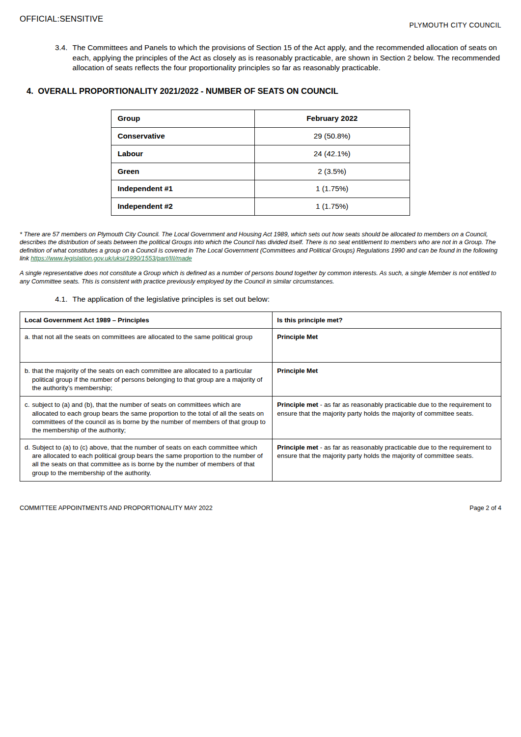OFFICIAL:SENSITIVE
PLYMOUTH CITY COUNCIL
3.4.
The Committees and Panels to which the provisions of Section 15 of the Act apply, and the recommended allocation of seats on each, applying the principles of the Act as closely as is reasonably practicable, are shown in Section 2 below. The recommended allocation of seats reflects the four proportionality principles so far as reasonably practicable.
4. OVERALL PROPORTIONALITY 2021/2022 - NUMBER OF SEATS ON COUNCIL
| Group | February 2022 |
| Conservative | 29 (50.8%) |
| Labour | 24 (42.1%) |
| Green | 2 (3.5%) |
| Independent #1 | 1 (1.75%) |
| Independent #2 | 1 (1.75%) |
* There are 57 members on Plymouth City Council. The Local Government and Housing Act 1989, which sets out how seats should be allocated to members on a Council, describes the distribution of seats between the political Groups into which the Council has divided itself. There is no seat entitlement to members who are not in a Group. The definition of what constitutes a group on a Council is covered in The Local Government (Committees and Political Groups) Regulations 1990 and can be found in the following link https://www.legislation.gov.uk/uksi/1990/1553/part/III/made
A single representative does not constitute a Group which is defined as a number of persons bound together by common interests. As such, a single Member is not entitled to any Committee seats. This is consistent with practice previously employed by the Council in similar circumstances.
4.1.
The application of the legislative principles is set out below:
| Local Government Act 1989 – Principles | Is this principle met? |
| --- | --- |
| a. | that not all the seats on committees are allocated to the same political group | Principle Met |
| b. | that the majority of the seats on each committee are allocated to a particular political group if the number of persons belonging to that group are a majority of the authority’s membership; | Principle Met |
| c. | subject to (a) and (b), that the number of seats on committees which are allocated to each group bears the same proportion to the total of all the seats on committees of the council as is borne by the number of members of that group to the membership of the authority; | Principle met - as far as reasonably practicable due to the requirement to ensure that the majority party holds the majority of committee seats. |
| d. | Subject to (a) to (c) above, that the number of seats on each committee which are allocated to each political group bears the same proportion to the number of all the seats on that committee as is borne by the number of members of that group to the membership of the authority. | Principle met - as far as reasonably practicable due to the requirement to ensure that the majority party holds the majority of committee seats. |
COMMITTEE APPOINTMENTS AND PROPORTIONALITY MAY 2022
Page 2 of 4